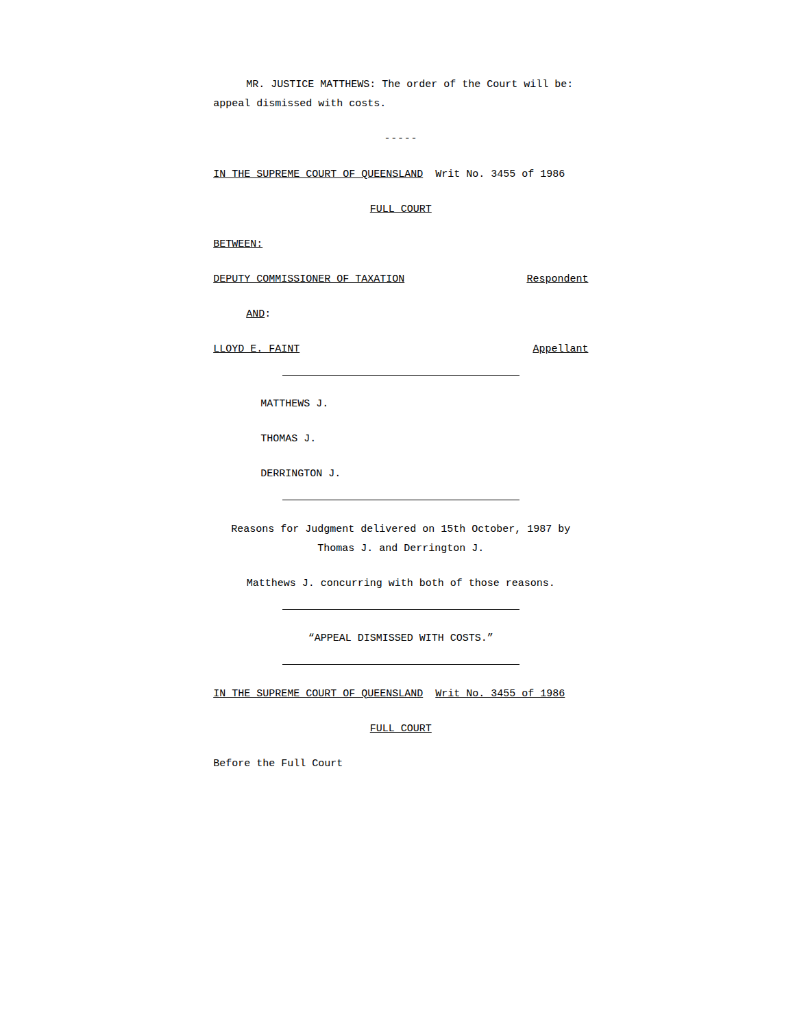MR. JUSTICE MATTHEWS: The order of the Court will be: appeal dismissed with costs.
-----
IN THE SUPREME COURT OF QUEENSLAND Writ No. 3455 of 1986
FULL COURT
BETWEEN:
DEPUTY COMMISSIONER OF TAXATION Respondent
AND:
LLOYD E. FAINT Appellant
MATTHEWS J.
THOMAS J.
DERRINGTON J.
Reasons for Judgment delivered on 15th October, 1987 by
Thomas J. and Derrington J.
Matthews J. concurring with both of those reasons.
“APPEAL DISMISSED WITH COSTS.”
IN THE SUPREME COURT OF QUEENSLAND Writ No. 3455 of 1986
FULL COURT
Before the Full Court